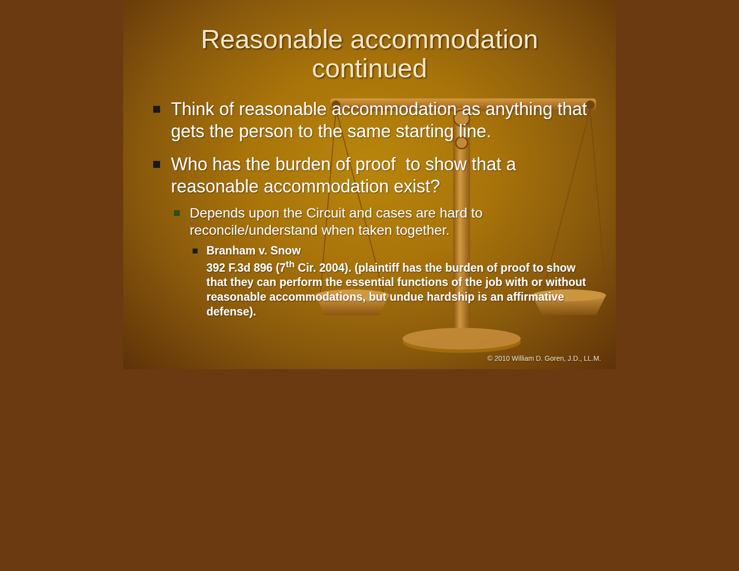Reasonable accommodation
continued
Think of reasonable accommodation as anything that gets the person to the same starting line.
Who has the burden of proof to show that a reasonable accommodation exist?
Depends upon the Circuit and cases are hard to reconcile/understand when taken together.
Branham v. Snow
392 F.3d 896 (7th Cir. 2004). (plaintiff has the burden of proof to show that they can perform the essential functions of the job with or without reasonable accommodations, but undue hardship is an affirmative defense).
© 2010 William D. Goren, J.D., LL.M.